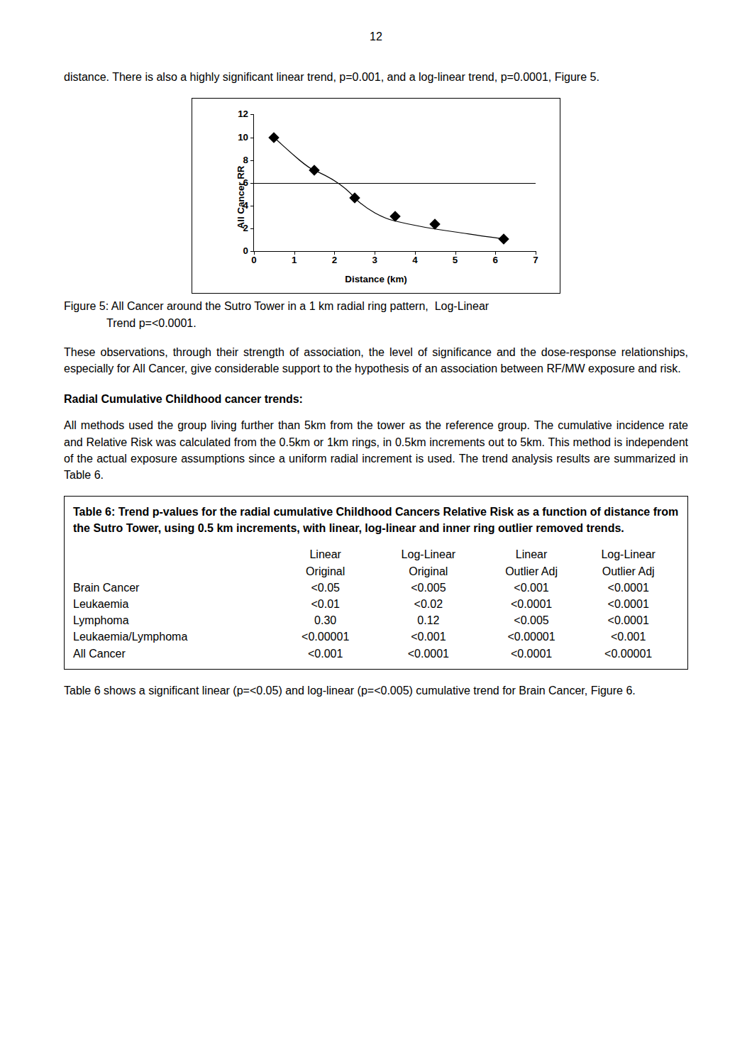12
distance. There is also a highly significant linear trend, p=0.001, and a log-linear trend, p=0.0001, Figure 5.
All Cancer RR
0
2
4
6
8
10
12
0
1
2
3
4
5
6
7
Distance (km)
Figure 5: All Cancer around the Sutro Tower in a 1 km radial ring pattern, Log-LinearTrend p=<0.0001.
These observations, through their strength of association, the level of significance and the dose-response relationships, especially for All Cancer, give considerable support to the hypothesis of an association between RF/MW exposure and risk.
Radial Cumulative Childhood cancer trends:
All methods used the group living further than 5km from the tower as the reference group. The cumulative incidence rate and Relative Risk was calculated from the 0.5km or 1km rings, in 0.5km increments out to 5km. This method is independent of the actual exposure assumptions since a uniform radial increment is used. The trend analysis results are summarized in Table 6.
Table 6: Trend p-values for the radial cumulative Childhood Cancers Relative Risk as a function of distance from the Sutro Tower, using 0.5 km increments, with linear, log-linear and inner ring outlier removed trends.
| | Linear | Log-Linear | Linear | Log-Linear |
| --- | --- | --- | --- | --- |
| | Original | Original | Outlier Adj | Outlier Adj |
| Brain Cancer | <0.05 | <0.005 | <0.001 | <0.0001 |
| Leukaemia | <0.01 | <0.02 | <0.0001 | <0.0001 |
| Lymphoma | 0.30 | 0.12 | <0.005 | <0.0001 |
| Leukaemia/Lymphoma | <0.00001 | <0.001 | <0.00001 | <0.001 |
| All Cancer | <0.001 | <0.0001 | <0.0001 | <0.00001 |
Table 6 shows a significant linear (p=<0.05) and log-linear (p=<0.005) cumulative trend for Brain Cancer, Figure 6.